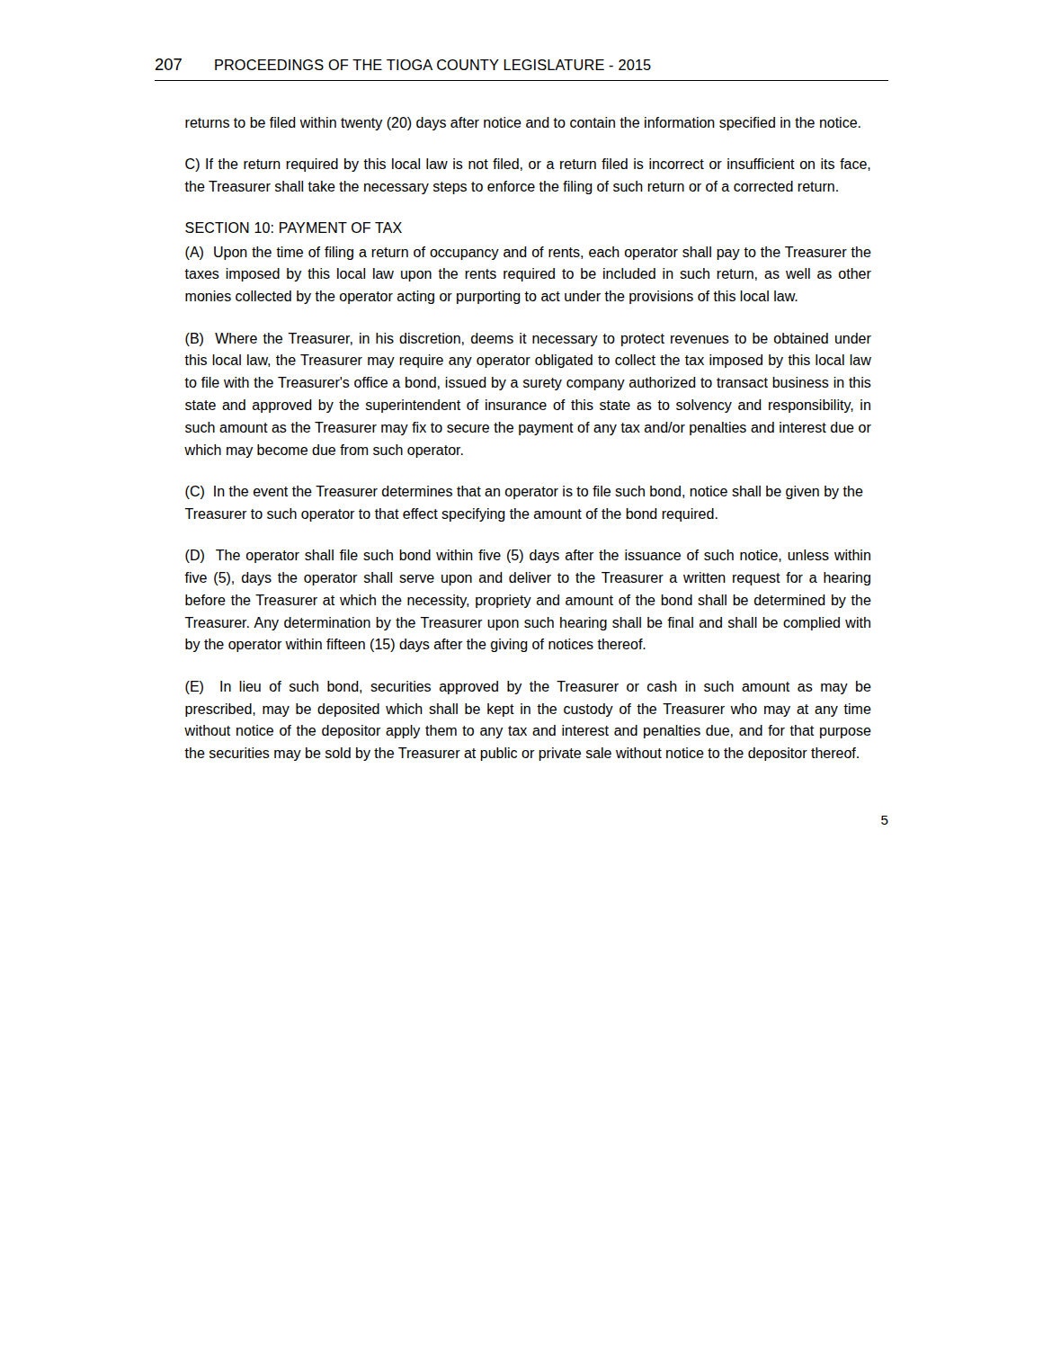207 PROCEEDINGS OF THE TIOGA COUNTY LEGISLATURE - 2015
returns to be filed within twenty (20) days after notice and to contain the information specified in the notice.
C) If the return required by this local law is not filed, or a return filed is incorrect or insufficient on its face, the Treasurer shall take the necessary steps to enforce the filing of such return or of a corrected return.
Section 10: Payment of Tax
(A) Upon the time of filing a return of occupancy and of rents, each operator shall pay to the Treasurer the taxes imposed by this local law upon the rents required to be included in such return, as well as other monies collected by the operator acting or purporting to act under the provisions of this local law.
(B) Where the Treasurer, in his discretion, deems it necessary to protect revenues to be obtained under this local law, the Treasurer may require any operator obligated to collect the tax imposed by this local law to file with the Treasurer's office a bond, issued by a surety company authorized to transact business in this state and approved by the superintendent of insurance of this state as to solvency and responsibility, in such amount as the Treasurer may fix to secure the payment of any tax and/or penalties and interest due or which may become due from such operator.
(C) In the event the Treasurer determines that an operator is to file such bond, notice shall be given by the Treasurer to such operator to that effect specifying the amount of the bond required.
(D) The operator shall file such bond within five (5) days after the issuance of such notice, unless within five (5), days the operator shall serve upon and deliver to the Treasurer a written request for a hearing before the Treasurer at which the necessity, propriety and amount of the bond shall be determined by the Treasurer. Any determination by the Treasurer upon such hearing shall be final and shall be complied with by the operator within fifteen (15) days after the giving of notices thereof.
(E) In lieu of such bond, securities approved by the Treasurer or cash in such amount as may be prescribed, may be deposited which shall be kept in the custody of the Treasurer who may at any time without notice of the depositor apply them to any tax and interest and penalties due, and for that purpose the securities may be sold by the Treasurer at public or private sale without notice to the depositor thereof.
5